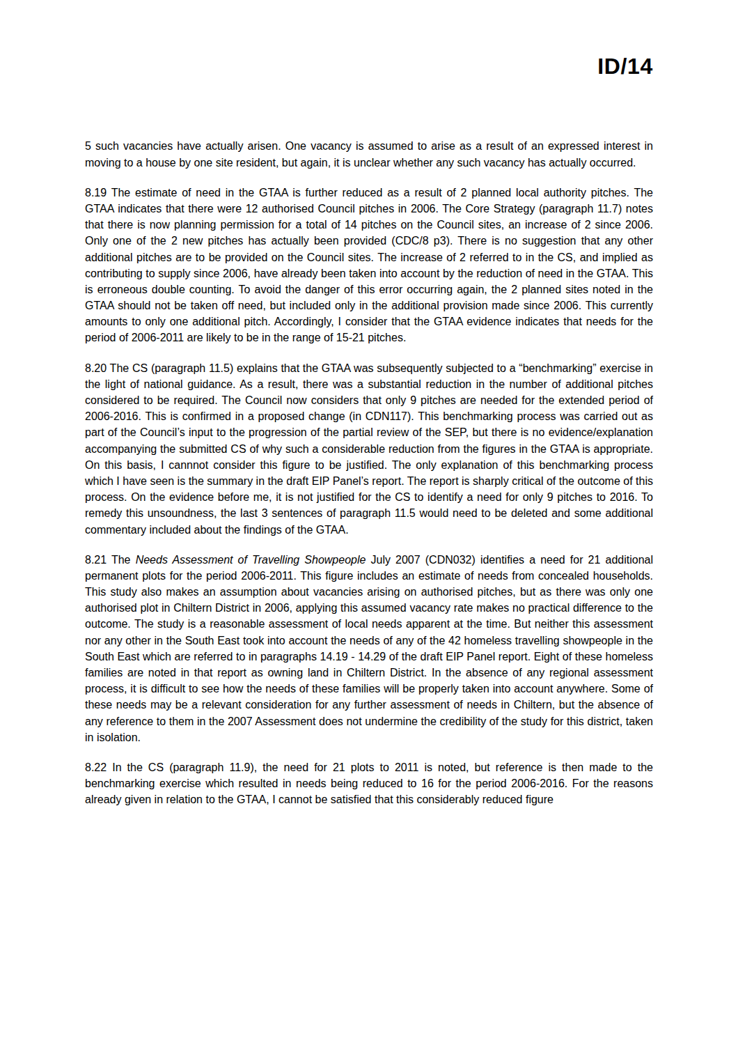ID/14
5 such vacancies have actually arisen. One vacancy is assumed to arise as a result of an expressed interest in moving to a house by one site resident, but again, it is unclear whether any such vacancy has actually occurred.
8.19 The estimate of need in the GTAA is further reduced as a result of 2 planned local authority pitches. The GTAA indicates that there were 12 authorised Council pitches in 2006. The Core Strategy (paragraph 11.7) notes that there is now planning permission for a total of 14 pitches on the Council sites, an increase of 2 since 2006. Only one of the 2 new pitches has actually been provided (CDC/8 p3). There is no suggestion that any other additional pitches are to be provided on the Council sites. The increase of 2 referred to in the CS, and implied as contributing to supply since 2006, have already been taken into account by the reduction of need in the GTAA. This is erroneous double counting. To avoid the danger of this error occurring again, the 2 planned sites noted in the GTAA should not be taken off need, but included only in the additional provision made since 2006. This currently amounts to only one additional pitch. Accordingly, I consider that the GTAA evidence indicates that needs for the period of 2006-2011 are likely to be in the range of 15-21 pitches.
8.20 The CS (paragraph 11.5) explains that the GTAA was subsequently subjected to a “benchmarking” exercise in the light of national guidance. As a result, there was a substantial reduction in the number of additional pitches considered to be required. The Council now considers that only 9 pitches are needed for the extended period of 2006-2016. This is confirmed in a proposed change (in CDN117). This benchmarking process was carried out as part of the Council’s input to the progression of the partial review of the SEP, but there is no evidence/explanation accompanying the submitted CS of why such a considerable reduction from the figures in the GTAA is appropriate. On this basis, I cannnot consider this figure to be justified. The only explanation of this benchmarking process which I have seen is the summary in the draft EIP Panel’s report. The report is sharply critical of the outcome of this process. On the evidence before me, it is not justified for the CS to identify a need for only 9 pitches to 2016. To remedy this unsoundness, the last 3 sentences of paragraph 11.5 would need to be deleted and some additional commentary included about the findings of the GTAA.
8.21 The Needs Assessment of Travelling Showpeople July 2007 (CDN032) identifies a need for 21 additional permanent plots for the period 2006-2011. This figure includes an estimate of needs from concealed households. This study also makes an assumption about vacancies arising on authorised pitches, but as there was only one authorised plot in Chiltern District in 2006, applying this assumed vacancy rate makes no practical difference to the outcome. The study is a reasonable assessment of local needs apparent at the time. But neither this assessment nor any other in the South East took into account the needs of any of the 42 homeless travelling showpeople in the South East which are referred to in paragraphs 14.19 - 14.29 of the draft EIP Panel report. Eight of these homeless families are noted in that report as owning land in Chiltern District. In the absence of any regional assessment process, it is difficult to see how the needs of these families will be properly taken into account anywhere. Some of these needs may be a relevant consideration for any further assessment of needs in Chiltern, but the absence of any reference to them in the 2007 Assessment does not undermine the credibility of the study for this district, taken in isolation.
8.22 In the CS (paragraph 11.9), the need for 21 plots to 2011 is noted, but reference is then made to the benchmarking exercise which resulted in needs being reduced to 16 for the period 2006-2016. For the reasons already given in relation to the GTAA, I cannot be satisfied that this considerably reduced figure